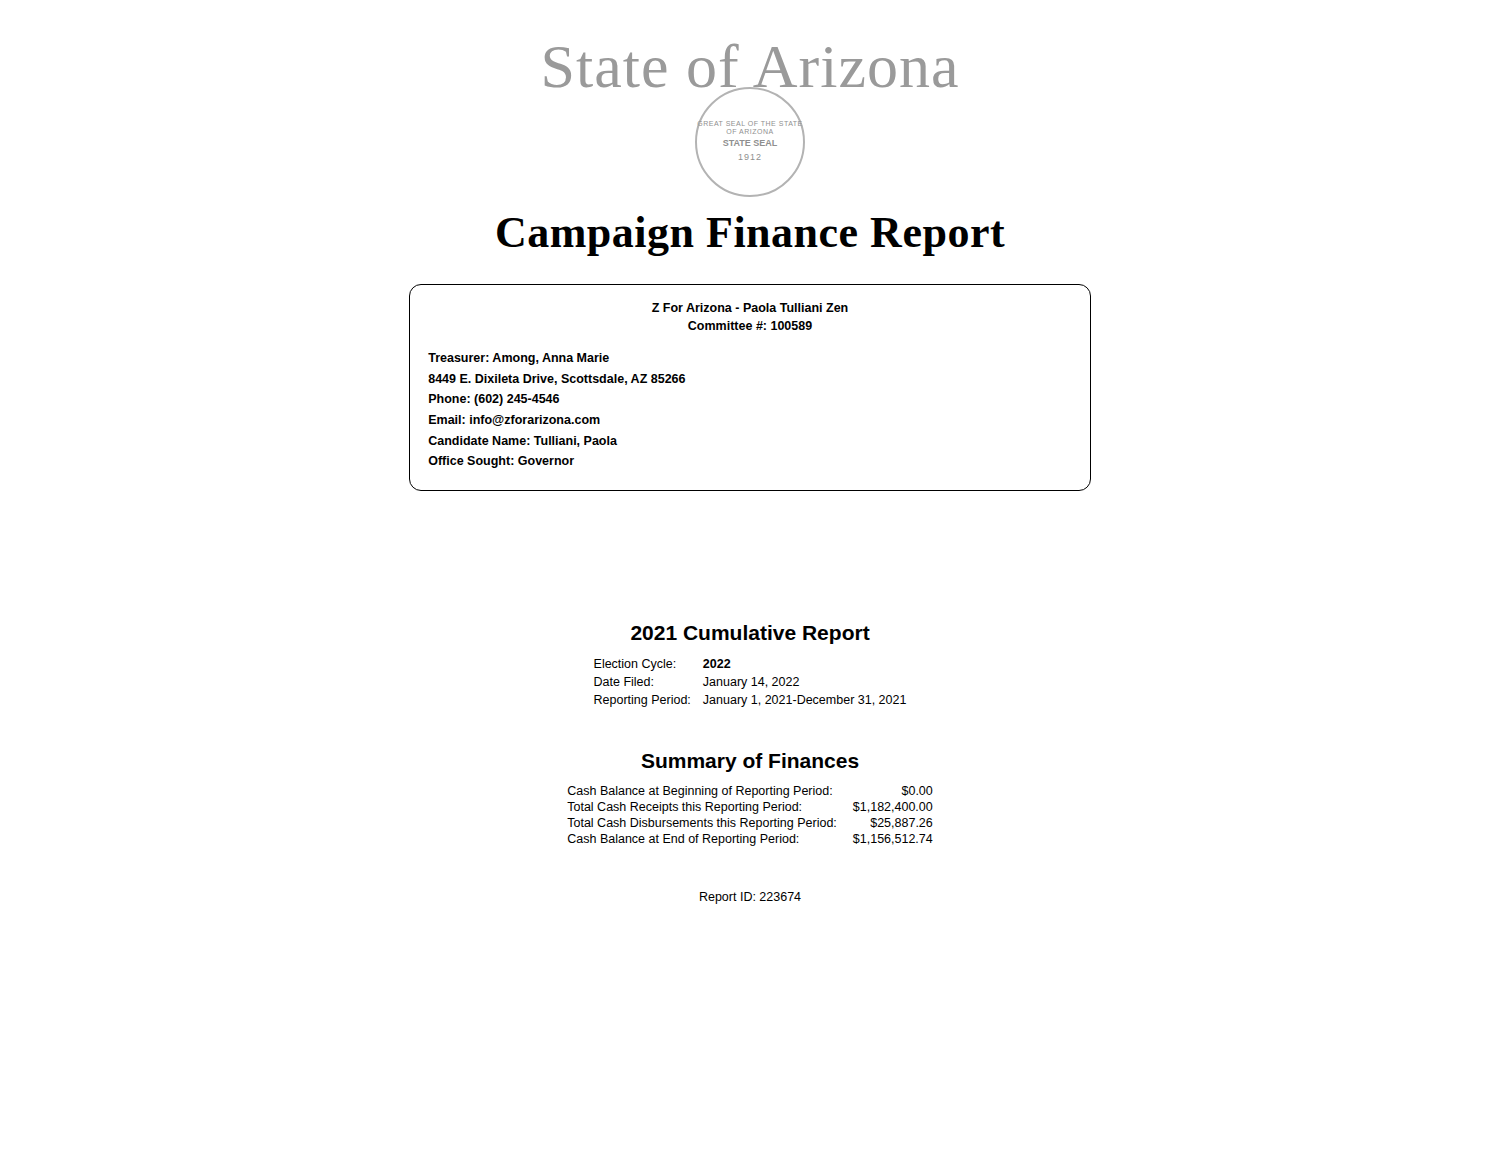State of Arizona
Great Seal of the State of Arizona
STATE SEAL
1912
Campaign Finance Report
Z For Arizona - Paola Tulliani Zen
Committee #: 100589
Treasurer: Among, Anna Marie
8449 E. Dixileta Drive, Scottsdale, AZ 85266
Phone: (602) 245-4546
Email: info@zforarizona.com
Candidate Name: Tulliani, Paola
Office Sought: Governor
2021 Cumulative Report
| Election Cycle: | 2022 |
| Date Filed: | January 14, 2022 |
| Reporting Period: | January 1, 2021-December 31, 2021 |
Summary of Finances
| Cash Balance at Beginning of Reporting Period: | $0.00 |
| Total Cash Receipts this Reporting Period: | $1,182,400.00 |
| Total Cash Disbursements this Reporting Period: | $25,887.26 |
| Cash Balance at End of Reporting Period: | $1,156,512.74 |
Report ID: 223674